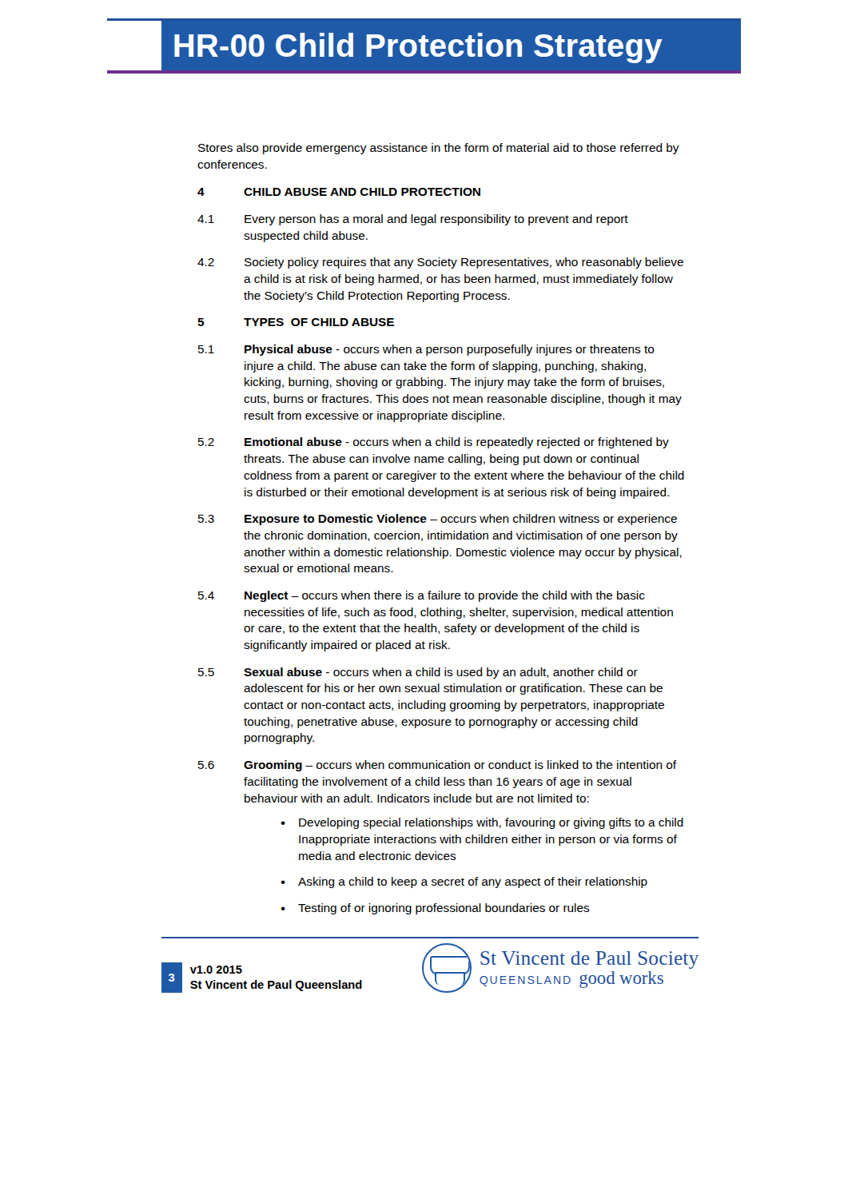HR-00 Child Protection Strategy
Stores also provide emergency assistance in the form of material aid to those referred by conferences.
4
CHILD ABUSE AND CHILD PROTECTION
4.1
Every person has a moral and legal responsibility to prevent and report suspected child abuse.
4.2
Society policy requires that any Society Representatives, who reasonably believe a child is at risk of being harmed, or has been harmed, must immediately follow the Society’s Child Protection Reporting Process.
5
TYPES OF CHILD ABUSE
5.1
Physical abuse - occurs when a person purposefully injures or threatens to injure a child. The abuse can take the form of slapping, punching, shaking, kicking, burning, shoving or grabbing. The injury may take the form of bruises, cuts, burns or fractures. This does not mean reasonable discipline, though it may result from excessive or inappropriate discipline.
5.2
Emotional abuse - occurs when a child is repeatedly rejected or frightened by threats. The abuse can involve name calling, being put down or continual coldness from a parent or caregiver to the extent where the behaviour of the child is disturbed or their emotional development is at serious risk of being impaired.
5.3
Exposure to Domestic Violence – occurs when children witness or experience the chronic domination, coercion, intimidation and victimisation of one person by another within a domestic relationship. Domestic violence may occur by physical, sexual or emotional means.
5.4
Neglect – occurs when there is a failure to provide the child with the basic necessities of life, such as food, clothing, shelter, supervision, medical attention or care, to the extent that the health, safety or development of the child is significantly impaired or placed at risk.
5.5
Sexual abuse - occurs when a child is used by an adult, another child or adolescent for his or her own sexual stimulation or gratification. These can be contact or non-contact acts, including grooming by perpetrators, inappropriate touching, penetrative abuse, exposure to pornography or accessing child pornography.
5.6
Grooming – occurs when communication or conduct is linked to the intention of facilitating the involvement of a child less than 16 years of age in sexual behaviour with an adult. Indicators include but are not limited to:
Developing special relationships with, favouring or giving gifts to a child Inappropriate interactions with children either in person or via forms of media and electronic devices
Asking a child to keep a secret of any aspect of their relationship
Testing of or ignoring professional boundaries or rules
3
v1.0 2015
St Vincent de Paul Queensland
St Vincent de Paul Society
QUEENSLAND good works